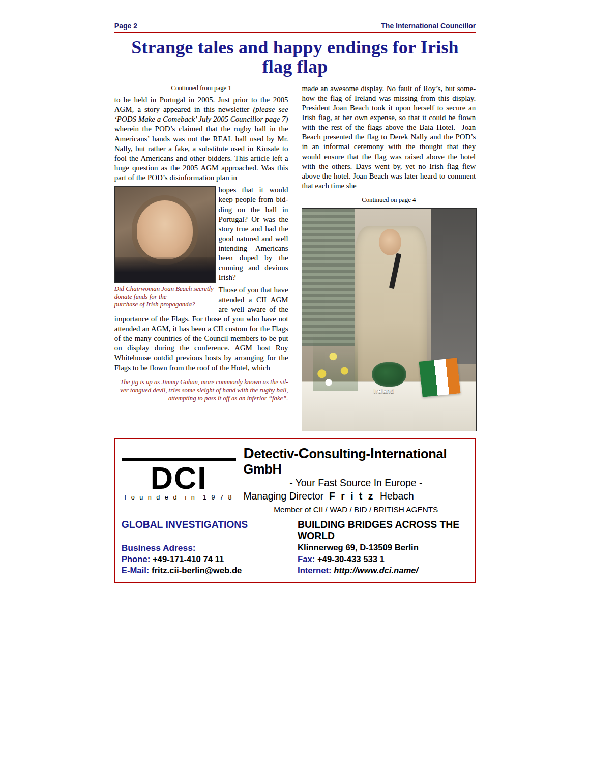Page 2
The International Councillor
Strange tales and happy endings for Irish flag flap
Continued from page 1
to be held in Portugal in 2005. Just prior to the 2005 AGM, a story appeared in this newsletter (please see ‘PODS Make a Comeback’ July 2005 Councillor page 7) wherein the POD’s claimed that the rugby ball in the Americans’ hands was not the REAL ball used by Mr. Nally, but rather a fake, a substitute used in Kinsale to fool the Americans and other bidders. This article left a huge question as the 2005 AGM approached. Was this part of the POD’s disinformation plan in
Did Chairwoman Joan Beach secretly donate funds for the
purchase of Irish propaganda?
hopes that it would keep people from bidding on the ball in Portugal? Or was the story true and had the good natured and well intending Americans been duped by the cunning and devious Irish?
Those of you that have attended a CII AGM are well aware of the importance of the Flags. For those of you who have not attended an AGM, it has been a CII custom for the Flags of the many countries of the Council members to be put on display during the conference. AGM host Roy Whitehouse outdid previous hosts by arranging for the Flags to be flown from the roof of the Hotel, which
The jig is up as Jimmy Gahan, more commonly known as the silver tongued devil, tries some sleight of hand with the rugby ball, attempting to pass it off as an inferior “fake”.
made an awesome display. No fault of Roy’s, but somehow the flag of Ireland was missing from this display. President Joan Beach took it upon herself to secure an Irish flag, at her own expense, so that it could be flown with the rest of the flags above the Baia Hotel. Joan Beach presented the flag to Derek Nally and the POD’s in an informal ceremony with the thought that they would ensure that the flag was raised above the hotel with the others. Days went by, yet no Irish flag flew above the hotel. Joan Beach was later heard to comment that each time she
Continued on page 4
Ireland
DCI
f o u n d e d i n 1 9 7 8
Detectiv-Consulting-International GmbH
- Your Fast Source In Europe -
Managing Director F r i t z Hebach
Member of CII / WAD / BID / BRITISH AGENTS
GLOBAL INVESTIGATIONS
BUILDING BRIDGES ACROSS THE WORLD
Business Adress:
Klinnerweg 69, D-13509 Berlin
Phone: +49-171-410 74 11
Fax: +49-30-433 533 1
E-Mail: fritz.cii-berlin@web.de
Internet: http://www.dci.name/